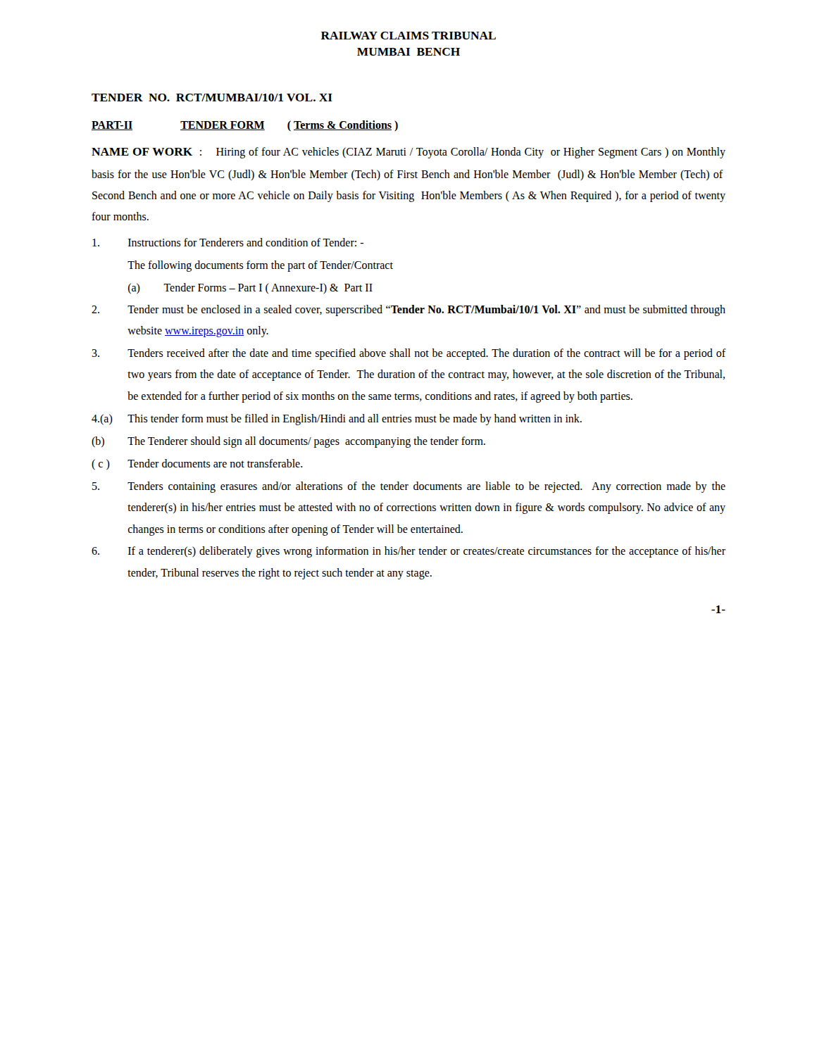RAILWAY CLAIMS TRIBUNAL
MUMBAI BENCH
TENDER NO. RCT/MUMBAI/10/1 VOL. XI
PART-II TENDER FORM ( Terms & Conditions )
NAME OF WORK : Hiring of four AC vehicles (CIAZ Maruti / Toyota Corolla/ Honda City or Higher Segment Cars ) on Monthly basis for the use Hon'ble VC (Judl) & Hon'ble Member (Tech) of First Bench and Hon'ble Member (Judl) & Hon'ble Member (Tech) of Second Bench and one or more AC vehicle on Daily basis for Visiting Hon'ble Members ( As & When Required ), for a period of twenty four months.
1. Instructions for Tenderers and condition of Tender: -
The following documents form the part of Tender/Contract
(a) Tender Forms – Part I ( Annexure-I) & Part II
2. Tender must be enclosed in a sealed cover, superscribed “Tender No. RCT/Mumbai/10/1 Vol. XI” and must be submitted through website www.ireps.gov.in only.
3. Tenders received after the date and time specified above shall not be accepted. The duration of the contract will be for a period of two years from the date of acceptance of Tender. The duration of the contract may, however, at the sole discretion of the Tribunal, be extended for a further period of six months on the same terms, conditions and rates, if agreed by both parties.
4.(a) This tender form must be filled in English/Hindi and all entries must be made by hand written in ink.
(b) The Tenderer should sign all documents/ pages accompanying the tender form.
( c ) Tender documents are not transferable.
5. Tenders containing erasures and/or alterations of the tender documents are liable to be rejected. Any correction made by the tenderer(s) in his/her entries must be attested with no of corrections written down in figure & words compulsory. No advice of any changes in terms or conditions after opening of Tender will be entertained.
6. If a tenderer(s) deliberately gives wrong information in his/her tender or creates/create circumstances for the acceptance of his/her tender, Tribunal reserves the right to reject such tender at any stage.
-1-